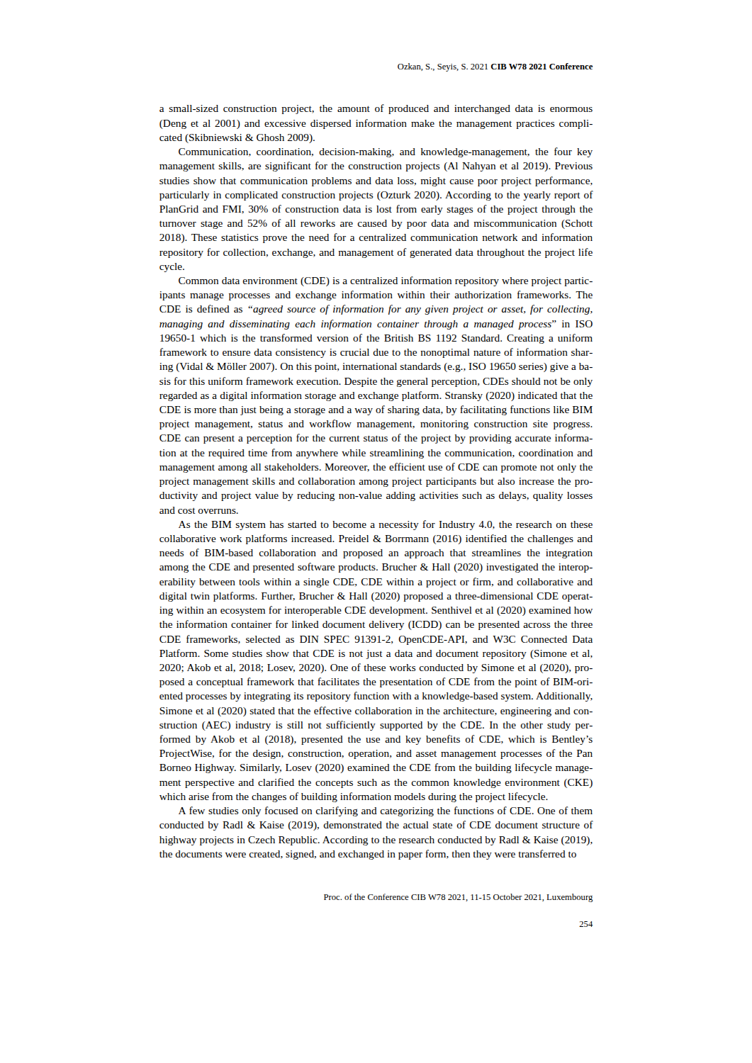Ozkan, S., Seyis, S. 2021 CIB W78 2021 Conference
a small-sized construction project, the amount of produced and interchanged data is enormous (Deng et al 2001) and excessive dispersed information make the management practices complicated (Skibniewski & Ghosh 2009).
Communication, coordination, decision-making, and knowledge-management, the four key management skills, are significant for the construction projects (Al Nahyan et al 2019). Previous studies show that communication problems and data loss, might cause poor project performance, particularly in complicated construction projects (Ozturk 2020). According to the yearly report of PlanGrid and FMI, 30% of construction data is lost from early stages of the project through the turnover stage and 52% of all reworks are caused by poor data and miscommunication (Schott 2018). These statistics prove the need for a centralized communication network and information repository for collection, exchange, and management of generated data throughout the project life cycle.
Common data environment (CDE) is a centralized information repository where project participants manage processes and exchange information within their authorization frameworks. The CDE is defined as “agreed source of information for any given project or asset, for collecting, managing and disseminating each information container through a managed process” in ISO 19650-1 which is the transformed version of the British BS 1192 Standard. Creating a uniform framework to ensure data consistency is crucial due to the nonoptimal nature of information sharing (Vidal & Möller 2007). On this point, international standards (e.g., ISO 19650 series) give a basis for this uniform framework execution. Despite the general perception, CDEs should not be only regarded as a digital information storage and exchange platform. Stransky (2020) indicated that the CDE is more than just being a storage and a way of sharing data, by facilitating functions like BIM project management, status and workflow management, monitoring construction site progress. CDE can present a perception for the current status of the project by providing accurate information at the required time from anywhere while streamlining the communication, coordination and management among all stakeholders. Moreover, the efficient use of CDE can promote not only the project management skills and collaboration among project participants but also increase the productivity and project value by reducing non-value adding activities such as delays, quality losses and cost overruns.
As the BIM system has started to become a necessity for Industry 4.0, the research on these collaborative work platforms increased. Preidel & Borrmann (2016) identified the challenges and needs of BIM-based collaboration and proposed an approach that streamlines the integration among the CDE and presented software products. Brucher & Hall (2020) investigated the interoperability between tools within a single CDE, CDE within a project or firm, and collaborative and digital twin platforms. Further, Brucher & Hall (2020) proposed a three-dimensional CDE operating within an ecosystem for interoperable CDE development. Senthivel et al (2020) examined how the information container for linked document delivery (ICDD) can be presented across the three CDE frameworks, selected as DIN SPEC 91391-2, OpenCDE-API, and W3C Connected Data Platform. Some studies show that CDE is not just a data and document repository (Simone et al, 2020; Akob et al, 2018; Losev, 2020). One of these works conducted by Simone et al (2020), proposed a conceptual framework that facilitates the presentation of CDE from the point of BIM-oriented processes by integrating its repository function with a knowledge-based system. Additionally, Simone et al (2020) stated that the effective collaboration in the architecture, engineering and construction (AEC) industry is still not sufficiently supported by the CDE. In the other study performed by Akob et al (2018), presented the use and key benefits of CDE, which is Bentley’s ProjectWise, for the design, construction, operation, and asset management processes of the Pan Borneo Highway. Similarly, Losev (2020) examined the CDE from the building lifecycle management perspective and clarified the concepts such as the common knowledge environment (CKE) which arise from the changes of building information models during the project lifecycle.
A few studies only focused on clarifying and categorizing the functions of CDE. One of them conducted by Radl & Kaise (2019), demonstrated the actual state of CDE document structure of highway projects in Czech Republic. According to the research conducted by Radl & Kaise (2019), the documents were created, signed, and exchanged in paper form, then they were transferred to
Proc. of the Conference CIB W78 2021, 11-15 October 2021, Luxembourg
254